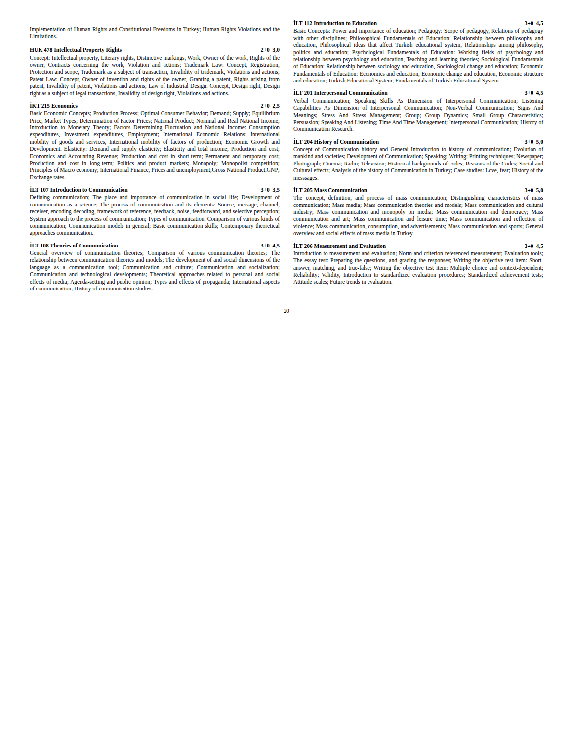Implementation of Human Rights and Constitutional Freedoms in Turkey; Human Rights Violations and the Limitations.
HUK 478 Intellectual Property Rights 2+0 3,0 Concept: Intellectual property, Literary rights, Distinctive markings, Work, Owner of the work, Rights of the owner, Contracts concerning the work, Violation and actions; Trademark Law: Concept, Registration, Protection and scope, Trademark as a subject of transaction, Invalidity of trademark, Violations and actions; Patent Law: Concept, Owner of invention and rights of the owner, Granting a patent, Rights arising from patent, Invalidity of patent, Violations and actions; Law of Industrial Design: Concept, Design right, Design right as a subject of legal transactions, Invalidity of design right, Violations and actions.
İKT 215 Economics 2+0 2,5 Basic Economic Concepts; Production Process; Optimal Consumer Behavior; Demand; Supply; Equilibrium Price; Market Types; Determination of Factor Prices; National Product; Nominal and Real National Income; Introduction to Monetary Theory; Factors Determining Fluctuation and National Income: Consumption expenditures, Investment expenditures, Employment; International Economic Relations: International mobility of goods and services, International mobility of factors of production; Economic Growth and Development. Elasticity: Demand and supply elasticity; Elasticity and total income; Production and cost; Economics and Accounting Revenue; Production and cost in short-term; Permanent and temporary cost; Production and cost in long-term; Politics and product markets; Monopoly; Monopolist competition; Principles of Macro economy; International Finance, Prices and unemployment;Gross National Product.GNP; Exchange rates.
İLT 107 Introduction to Communication 3+0 3,5 Defining communication; The place and importance of communication in social life; Development of communication as a science; The process of communication and its elements: Source, message, channel, receiver, encoding-decoding, framework of reference, feedback, noise, feedforward, and selective perception; System approach to the process of communication; Types of communication; Comparison of various kinds of communication; Communication models in general; Basic communication skills; Contemporary theoretical approaches communication.
İLT 108 Theories of Communication 3+0 4,5 General overview of communication theories; Comparison of various communication theories; The relationship between communication theories and models; The development of and social dimensions of the language as a communication tool; Communication and culture; Communication and socialization; Communication and technological developments; Theoretical approaches related to personal and social effects of media; Agenda-setting and public opinion; Types and effects of propaganda; International aspects of communication; History of communication studies.
İLT 112 Introduction to Education 3+0 4,5 Basic Concepts: Power and importance of education; Pedagogy: Scope of pedagogy, Relations of pedagogy with other disciplines; Philosophical Fundamentals of Education: Relationship between philosophy and education, Philosophical ideas that affect Turkish educational system, Relationships among philosophy, politics and education; Psychological Fundamentals of Education: Working fields of psychology and relationship between psychology and education, Teaching and learning theories; Sociological Fundamentals of Education: Relationship between sociology and education, Sociological change and education; Economic Fundamentals of Education: Economics and education, Economic change and education, Economic structure and education; Turkish Educational System; Fundamentals of Turkish Educational System.
İLT 201 Interpersonal Communication 3+0 4,5 Verbal Communication; Speaking Skills As Dimension of Interpersonal Communication; Listening Capabilities As Dimension of Interpersonal Communication; Non-Verbal Communication; Signs And Meanings; Stress And Stress Management; Group; Group Dynamics; Small Group Characteristics; Persuasion; Speaking And Listening; Time And Time Management; Interpersonal Communication; History of Communication Research.
İLT 204 History of Communication 3+0 5,0 Concept of Communication history and General Introduction to history of communication; Evolution of mankind and societies; Development of Communication; Speaking; Writing; Printing techniques; Newspaper; Photograph; Cinema; Radio; Television; Historical backgrounds of codes; Reasons of the Codes; Social and Cultural effects; Analysis of the history of Communication in Turkey; Case studies: Love, fear; History of the messsages.
İLT 205 Mass Communication 3+0 5,0 The concept, definition, and process of mass communication; Distinguishing characteristics of mass communication; Mass media; Mass communication theories and models; Mass communication and cultural industry; Mass communication and monopoly on media; Mass communication and democracy; Mass communication and art; Mass communication and leisure time; Mass communication and reflection of violence; Mass communication, consumption, and advertisements; Mass communication and sports; General overview and social effects of mass media in Turkey.
İLT 206 Measurement and Evaluation 3+0 4,5 Introduction to measurement and evaluation; Norm-and criterion-referenced measurement; Evaluation tools; The essay test: Preparing the questions, and grading the responses; Writing the objective test item: Short-answer, matching, and true-false; Writing the objective test item: Multiple choice and context-dependent; Reliability; Validity, Introduction to standardized evaluation procedures; Standardized achievement tests; Attitude scales; Future trends in evaluation.
20